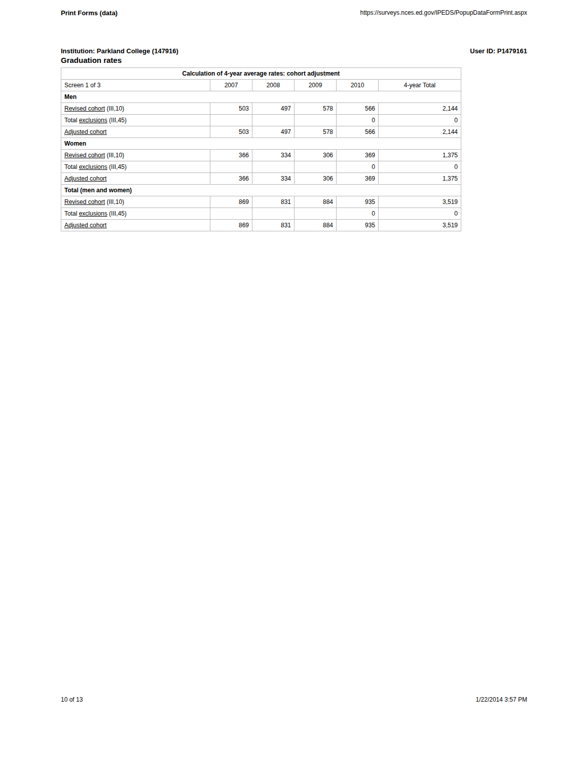Print Forms (data)
https://surveys.nces.ed.gov/IPEDS/PopupDataFormPrint.aspx
Institution: Parkland College (147916)
User ID: P1479161
Graduation rates
| Calculation of 4-year average rates: cohort adjustment |
| --- |
| Screen 1 of 3 | 2007 | 2008 | 2009 | 2010 | 4-year Total |
| Men |
| Revised cohort (III,10) | 503 | 497 | 578 | 566 | 2,144 |
| Total exclusions (III,45) | | | | 0 | 0 |
| Adjusted cohort | 503 | 497 | 578 | 566 | 2,144 |
| Women |
| Revised cohort (III,10) | 366 | 334 | 306 | 369 | 1,375 |
| Total exclusions (III,45) | | | | 0 | 0 |
| Adjusted cohort | 366 | 334 | 306 | 369 | 1,375 |
| Total (men and women) |
| Revised cohort (III,10) | 869 | 831 | 884 | 935 | 3,519 |
| Total exclusions (III,45) | | | | 0 | 0 |
| Adjusted cohort | 869 | 831 | 884 | 935 | 3,519 |
10 of 13
1/22/2014 3:57 PM